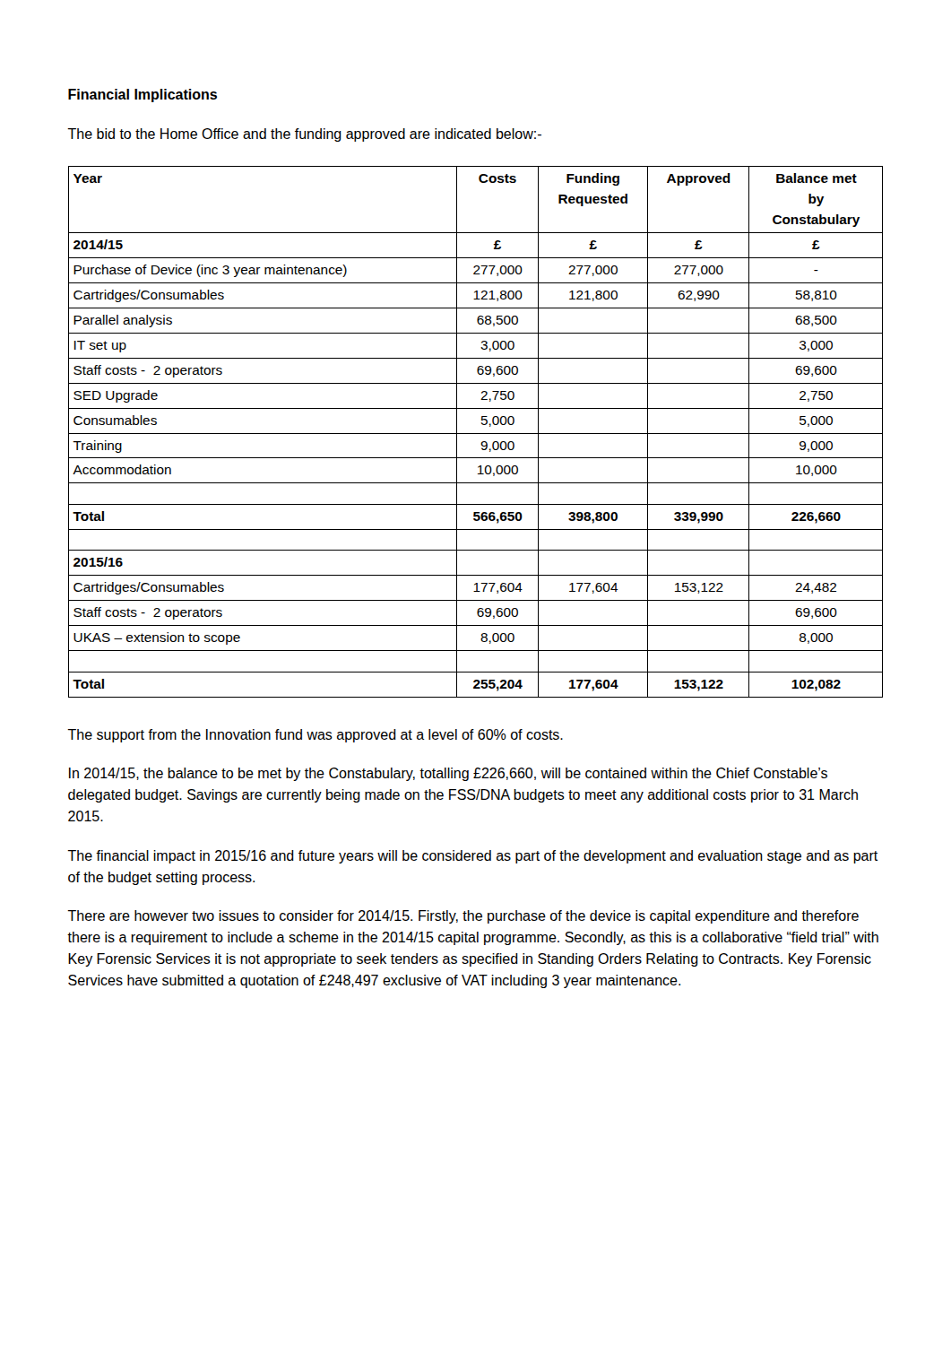Financial Implications
The bid to the Home Office and the funding approved are indicated below:-
| Year | Costs | Funding Requested | Approved | Balance met by Constabulary |
| --- | --- | --- | --- | --- |
| 2014/15 | £ | £ | £ | £ |
| Purchase of Device (inc 3 year maintenance) | 277,000 | 277,000 | 277,000 | - |
| Cartridges/Consumables | 121,800 | 121,800 | 62,990 | 58,810 |
| Parallel analysis | 68,500 | | | 68,500 |
| IT set up | 3,000 | | | 3,000 |
| Staff costs - 2 operators | 69,600 | | | 69,600 |
| SED Upgrade | 2,750 | | | 2,750 |
| Consumables | 5,000 | | | 5,000 |
| Training | 9,000 | | | 9,000 |
| Accommodation | 10,000 | | | 10,000 |
| Total | 566,650 | 398,800 | 339,990 | 226,660 |
| 2015/16 | | | | |
| Cartridges/Consumables | 177,604 | 177,604 | 153,122 | 24,482 |
| Staff costs - 2 operators | 69,600 | | | 69,600 |
| UKAS – extension to scope | 8,000 | | | 8,000 |
| Total | 255,204 | 177,604 | 153,122 | 102,082 |
The support from the Innovation fund was approved at a level of 60% of costs.
In 2014/15, the balance to be met by the Constabulary, totalling £226,660, will be contained within the Chief Constable’s delegated budget. Savings are currently being made on the FSS/DNA budgets to meet any additional costs prior to 31 March 2015.
The financial impact in 2015/16 and future years will be considered as part of the development and evaluation stage and as part of the budget setting process.
There are however two issues to consider for 2014/15. Firstly, the purchase of the device is capital expenditure and therefore there is a requirement to include a scheme in the 2014/15 capital programme. Secondly, as this is a collaborative “field trial” with Key Forensic Services it is not appropriate to seek tenders as specified in Standing Orders Relating to Contracts. Key Forensic Services have submitted a quotation of £248,497 exclusive of VAT including 3 year maintenance.